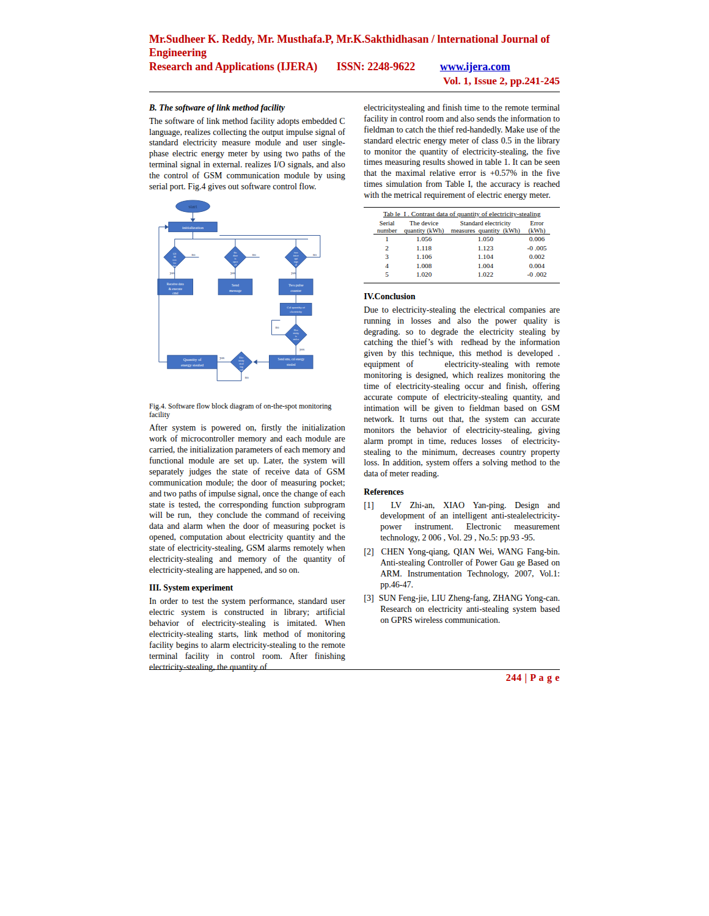Mr.Sudheer K. Reddy, Mr. Musthafa.P, Mr.K.Sakthidhasan / lnternational Journal of Engineering Research and Applications (IJERA) ISSN: 2248-9622 www.ijera.com Vol. 1, Issue 2, pp.241-245
B. The software of link method facility
The software of link method facility adopts embedded C language, realizes collecting the output impulse signal of standard electricity measure module and user single-phase electric energy meter by using two paths of the terminal signal in external. realizes I/O signals, and also the control of GSM communication module by using serial port. Fig.4 gives out software control flow.
start initialization GS M rece ive data the door is open ed two interr upt sign al no no no yes yes yes Receive data & execute cmd Send message Two pulse counter Cal quantity of electricity Elec tricity is stolen no yes Send sms, cal energy stealed Elec tricity steal ing end yes Quantity of energy stealed no
Fig.4. Software flow block diagram of on-the-spot monitoring facility
After system is powered on, firstly the initialization work of microcontroller memory and each module are carried, the initialization parameters of each memory and functional module are set up. Later, the system will separately judges the state of receive data of GSM communication module; the door of measuring pocket; and two paths of impulse signal, once the change of each state is tested, the corresponding function subprogram will be run, they conclude the command of receiving data and alarm when the door of measuring pocket is opened, computation about electricity quantity and the state of electricity-stealing, GSM alarms remotely when electricity-stealing and memory of the quantity of electricity-stealing are happened, and so on.
III. System experiment
In order to test the system performance, standard user electric system is constructed in library; artificial behavior of electricity-stealing is imitated. When electricity-stealing starts, link method of monitoring facility begins to alarm electricity-stealing to the remote terminal facility in control room. After finishing electricity-stealing, the quantity of
electricitystealing and finish time to the remote terminal facility in control room and also sends the information to fieldman to catch the thief red-handedly. Make use of the standard electric energy meter of class 0.5 in the library to monitor the quantity of electricity-stealing, the five times measuring results showed in table 1. It can be seen that the maximal relative error is +0.57% in the five times simulation from Table I, the accuracy is reached with the metrical requirement of electric energy meter.
Tab le I . Contrast data of quantity of electricity-stealing
| Serial number | The device quantity (kWh) | Standard electricity measures quantity (kWh) | Error (kWh) |
| --- | --- | --- | --- |
| 1 | 1.056 | 1.050 | 0.006 |
| 2 | 1.118 | 1.123 | -0 .005 |
| 3 | 1.106 | 1.104 | 0.002 |
| 4 | 1.008 | 1.004 | 0.004 |
| 5 | 1.020 | 1.022 | -0 .002 |
IV.Conclusion
Due to electricity-stealing the electrical companies are running in losses and also the power quality is degrading. so to degrade the electricity stealing by catching the thief’s with redhead by the information given by this technique, this method is developed . equipment of electricity-stealing with remote monitoring is designed, which realizes monitoring the time of electricity-stealing occur and finish, offering accurate compute of electricity-stealing quantity, and intimation will be given to fieldman based on GSM network. It turns out that, the system can accurate monitors the behavior of electricity-stealing, giving alarm prompt in time, reduces losses of electricity-stealing to the minimum, decreases country property loss. In addition, system offers a solving method to the data of meter reading.
References
[1] LV Zhi-an, XIAO Yan-ping. Design and development of an intelligent anti-stealelectricity- power instrument. Electronic measurement technology, 2 006 , Vol. 29 , No.5: pp.93 -95.
[2] CHEN Yong-qiang, QIAN Wei, WANG Fang-bin. Anti-stealing Controller of Power Gau ge Based on ARM. Instrumentation Technology, 2007, Vol.1: pp.46-47.
[3] SUN Feng-jie, LIU Zheng-fang, ZHANG Yong-can. Research on electricity anti-stealing system based on GPRS wireless communication.
244 | P a g e